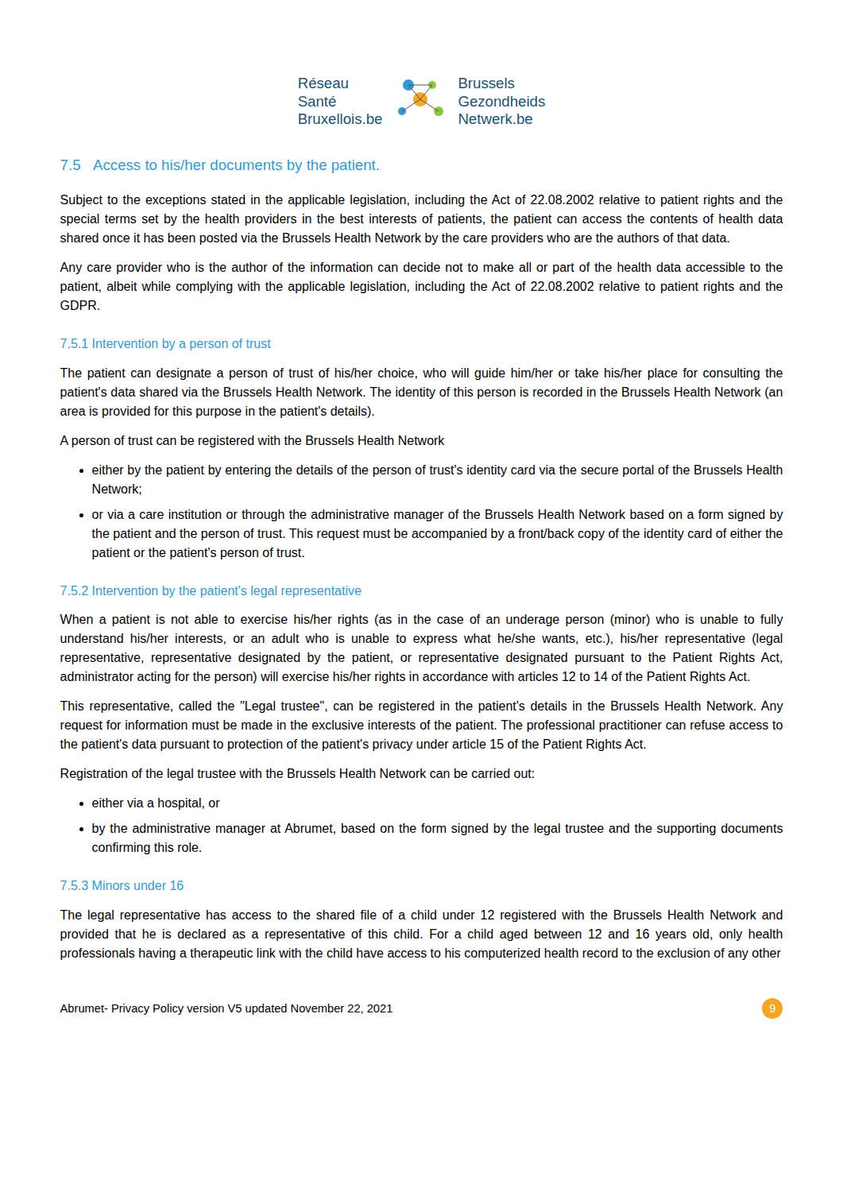Réseau Santé Bruxellois.be Brussels Gezondheids Netwerk.be
7.5 Access to his/her documents by the patient.
Subject to the exceptions stated in the applicable legislation, including the Act of 22.08.2002 relative to patient rights and the special terms set by the health providers in the best interests of patients, the patient can access the contents of health data shared once it has been posted via the Brussels Health Network by the care providers who are the authors of that data.
Any care provider who is the author of the information can decide not to make all or part of the health data accessible to the patient, albeit while complying with the applicable legislation, including the Act of 22.08.2002 relative to patient rights and the GDPR.
7.5.1 Intervention by a person of trust
The patient can designate a person of trust of his/her choice, who will guide him/her or take his/her place for consulting the patient's data shared via the Brussels Health Network. The identity of this person is recorded in the Brussels Health Network (an area is provided for this purpose in the patient's details).
A person of trust can be registered with the Brussels Health Network
either by the patient by entering the details of the person of trust's identity card via the secure portal of the Brussels Health Network;
or via a care institution or through the administrative manager of the Brussels Health Network based on a form signed by the patient and the person of trust. This request must be accompanied by a front/back copy of the identity card of either the patient or the patient's person of trust.
7.5.2 Intervention by the patient's legal representative
When a patient is not able to exercise his/her rights (as in the case of an underage person (minor) who is unable to fully understand his/her interests, or an adult who is unable to express what he/she wants, etc.), his/her representative (legal representative, representative designated by the patient, or representative designated pursuant to the Patient Rights Act, administrator acting for the person) will exercise his/her rights in accordance with articles 12 to 14 of the Patient Rights Act.
This representative, called the "Legal trustee", can be registered in the patient's details in the Brussels Health Network. Any request for information must be made in the exclusive interests of the patient. The professional practitioner can refuse access to the patient's data pursuant to protection of the patient's privacy under article 15 of the Patient Rights Act.
Registration of the legal trustee with the Brussels Health Network can be carried out:
either via a hospital, or
by the administrative manager at Abrumet, based on the form signed by the legal trustee and the supporting documents confirming this role.
7.5.3 Minors under 16
The legal representative has access to the shared file of a child under 12 registered with the Brussels Health Network and provided that he is declared as a representative of this child. For a child aged between 12 and 16 years old, only health professionals having a therapeutic link with the child have access to his computerized health record to the exclusion of any other
Abrumet- Privacy Policy version V5 updated November 22, 2021 9